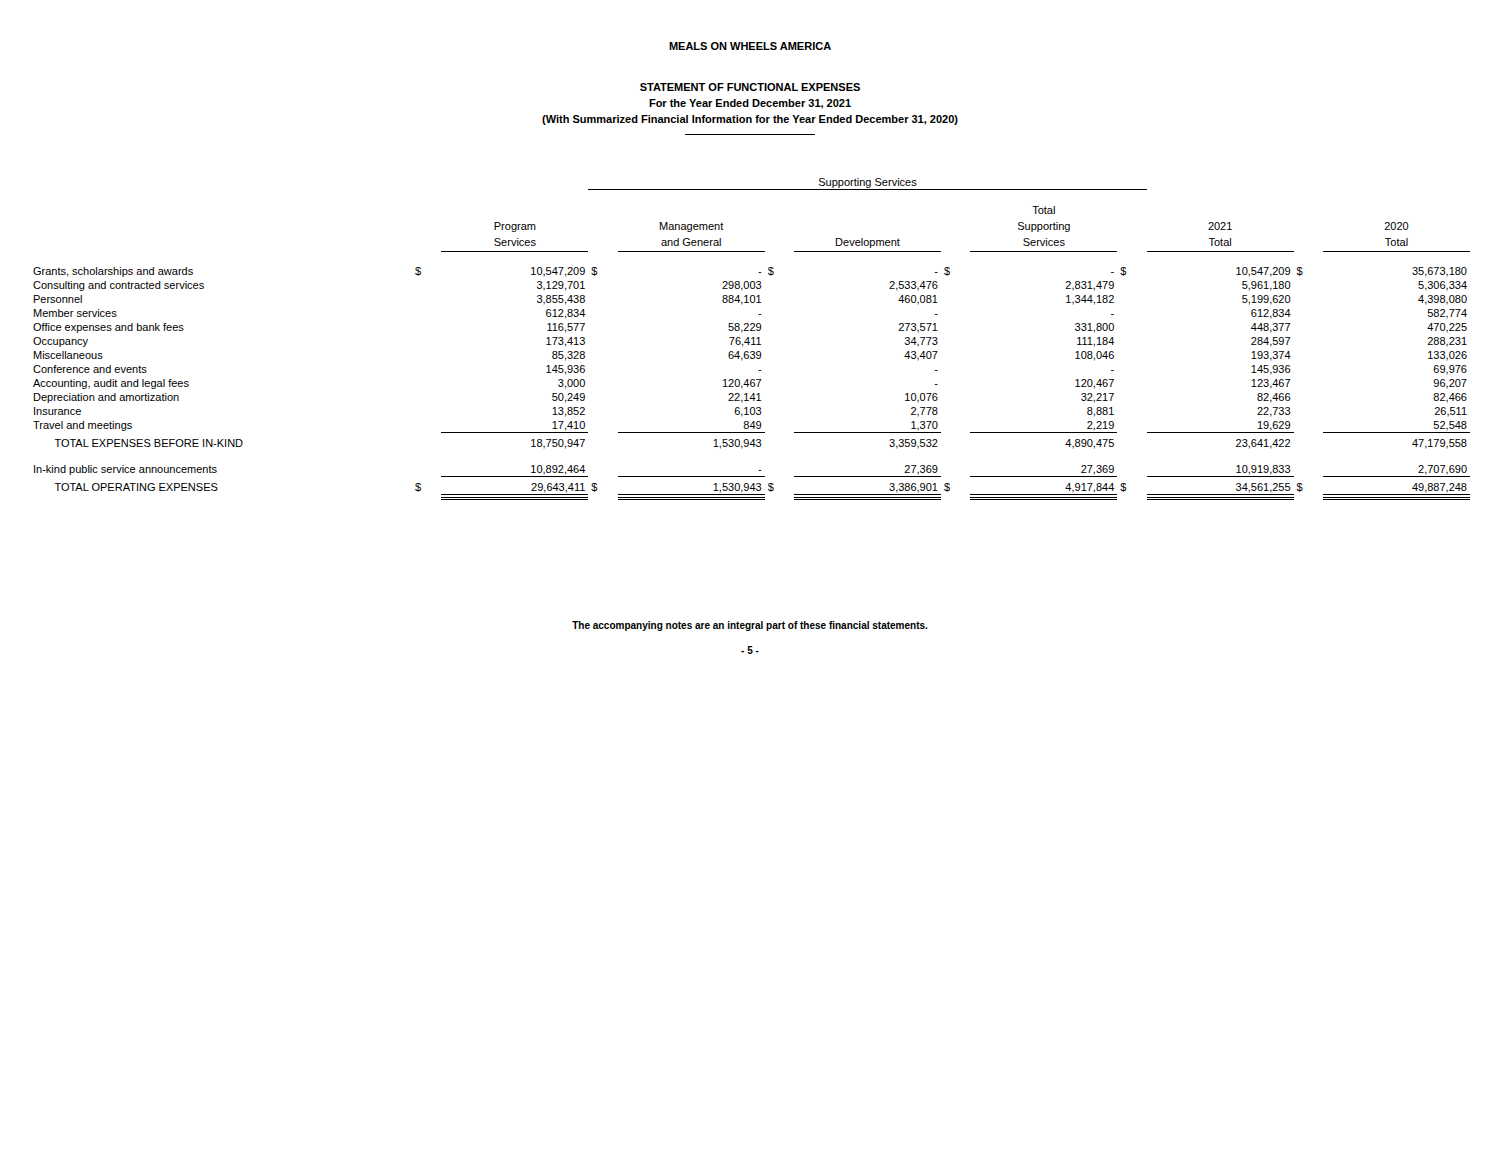MEALS ON WHEELS AMERICA
STATEMENT OF FUNCTIONAL EXPENSES
For the Year Ended December 31, 2021
(With Summarized Financial Information for the Year Ended December 31, 2020)
| | | | Supporting Services | | | |
| | | | | | | | | Total | | | | |
| | | Program | | Management | | | | Supporting | | 2021 | | 2020 |
| | | Services | | and General | | Development | | Services | | Total | | Total |
| Grants, scholarships and awards | $ | 10,547,209 | $ | - | $ | - | $ | - | $ | 10,547,209 | $ | 35,673,180 |
| Consulting and contracted services | | 3,129,701 | | 298,003 | | 2,533,476 | | 2,831,479 | | 5,961,180 | | 5,306,334 |
| Personnel | | 3,855,438 | | 884,101 | | 460,081 | | 1,344,182 | | 5,199,620 | | 4,398,080 |
| Member services | | 612,834 | | - | | - | | - | | 612,834 | | 582,774 |
| Office expenses and bank fees | | 116,577 | | 58,229 | | 273,571 | | 331,800 | | 448,377 | | 470,225 |
| Occupancy | | 173,413 | | 76,411 | | 34,773 | | 111,184 | | 284,597 | | 288,231 |
| Miscellaneous | | 85,328 | | 64,639 | | 43,407 | | 108,046 | | 193,374 | | 133,026 |
| Conference and events | | 145,936 | | - | | - | | - | | 145,936 | | 69,976 |
| Accounting, audit and legal fees | | 3,000 | | 120,467 | | - | | 120,467 | | 123,467 | | 96,207 |
| Depreciation and amortization | | 50,249 | | 22,141 | | 10,076 | | 32,217 | | 82,466 | | 82,466 |
| Insurance | | 13,852 | | 6,103 | | 2,778 | | 8,881 | | 22,733 | | 26,511 |
| Travel and meetings | | 17,410 | | 849 | | 1,370 | | 2,219 | | 19,629 | | 52,548 |
| TOTAL EXPENSES BEFORE IN-KIND | | 18,750,947 | | 1,530,943 | | 3,359,532 | | 4,890,475 | | 23,641,422 | | 47,179,558 |
| In-kind public service announcements | | 10,892,464 | | - | | 27,369 | | 27,369 | | 10,919,833 | | 2,707,690 |
| TOTAL OPERATING EXPENSES | $ | 29,643,411 | $ | 1,530,943 | $ | 3,386,901 | $ | 4,917,844 | $ | 34,561,255 | $ | 49,887,248 |
The accompanying notes are an integral part of these financial statements.
- 5 -